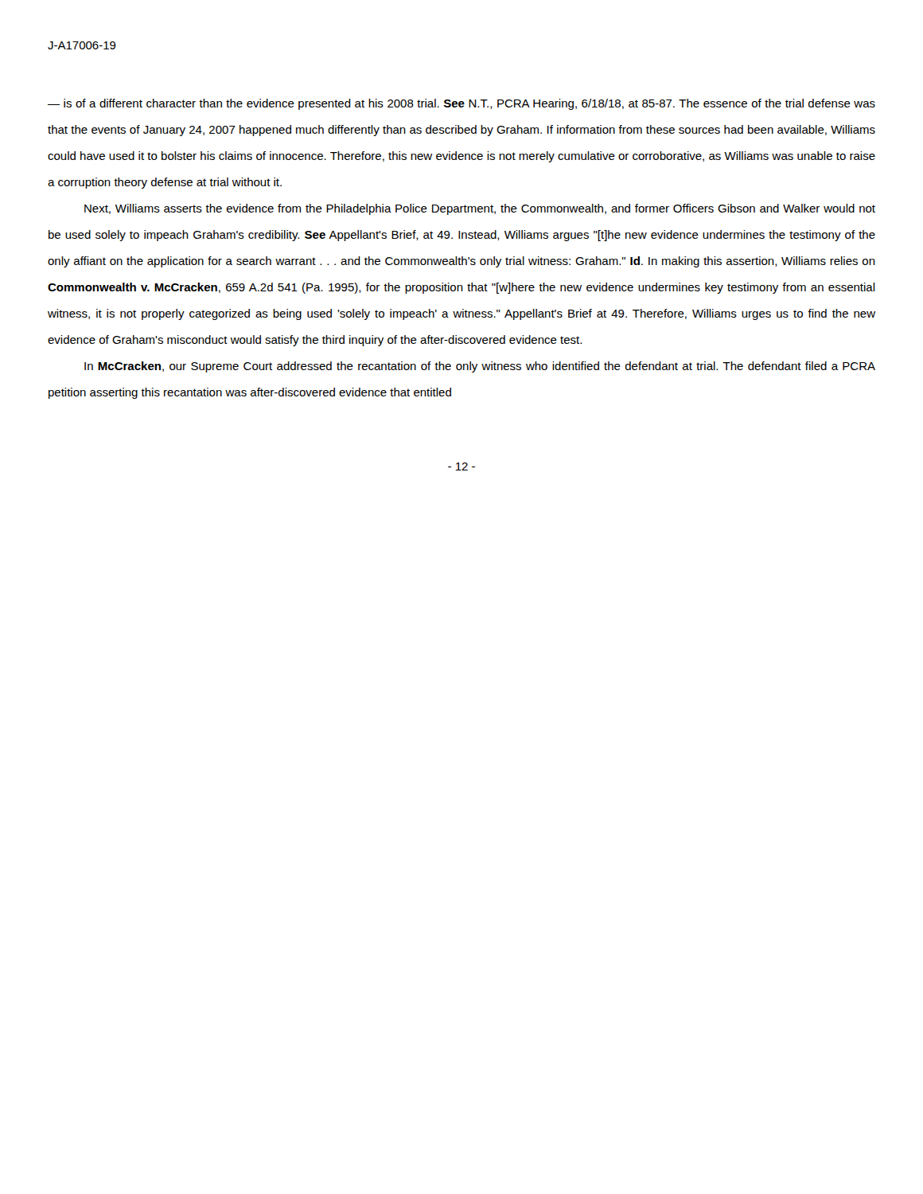J-A17006-19
— is of a different character than the evidence presented at his 2008 trial. See N.T., PCRA Hearing, 6/18/18, at 85-87. The essence of the trial defense was that the events of January 24, 2007 happened much differently than as described by Graham. If information from these sources had been available, Williams could have used it to bolster his claims of innocence. Therefore, this new evidence is not merely cumulative or corroborative, as Williams was unable to raise a corruption theory defense at trial without it.
Next, Williams asserts the evidence from the Philadelphia Police Department, the Commonwealth, and former Officers Gibson and Walker would not be used solely to impeach Graham's credibility. See Appellant's Brief, at 49. Instead, Williams argues "[t]he new evidence undermines the testimony of the only affiant on the application for a search warrant . . . and the Commonwealth's only trial witness: Graham." Id. In making this assertion, Williams relies on Commonwealth v. McCracken, 659 A.2d 541 (Pa. 1995), for the proposition that "[w]here the new evidence undermines key testimony from an essential witness, it is not properly categorized as being used 'solely to impeach' a witness." Appellant's Brief at 49. Therefore, Williams urges us to find the new evidence of Graham's misconduct would satisfy the third inquiry of the after-discovered evidence test.
In McCracken, our Supreme Court addressed the recantation of the only witness who identified the defendant at trial. The defendant filed a PCRA petition asserting this recantation was after-discovered evidence that entitled
- 12 -